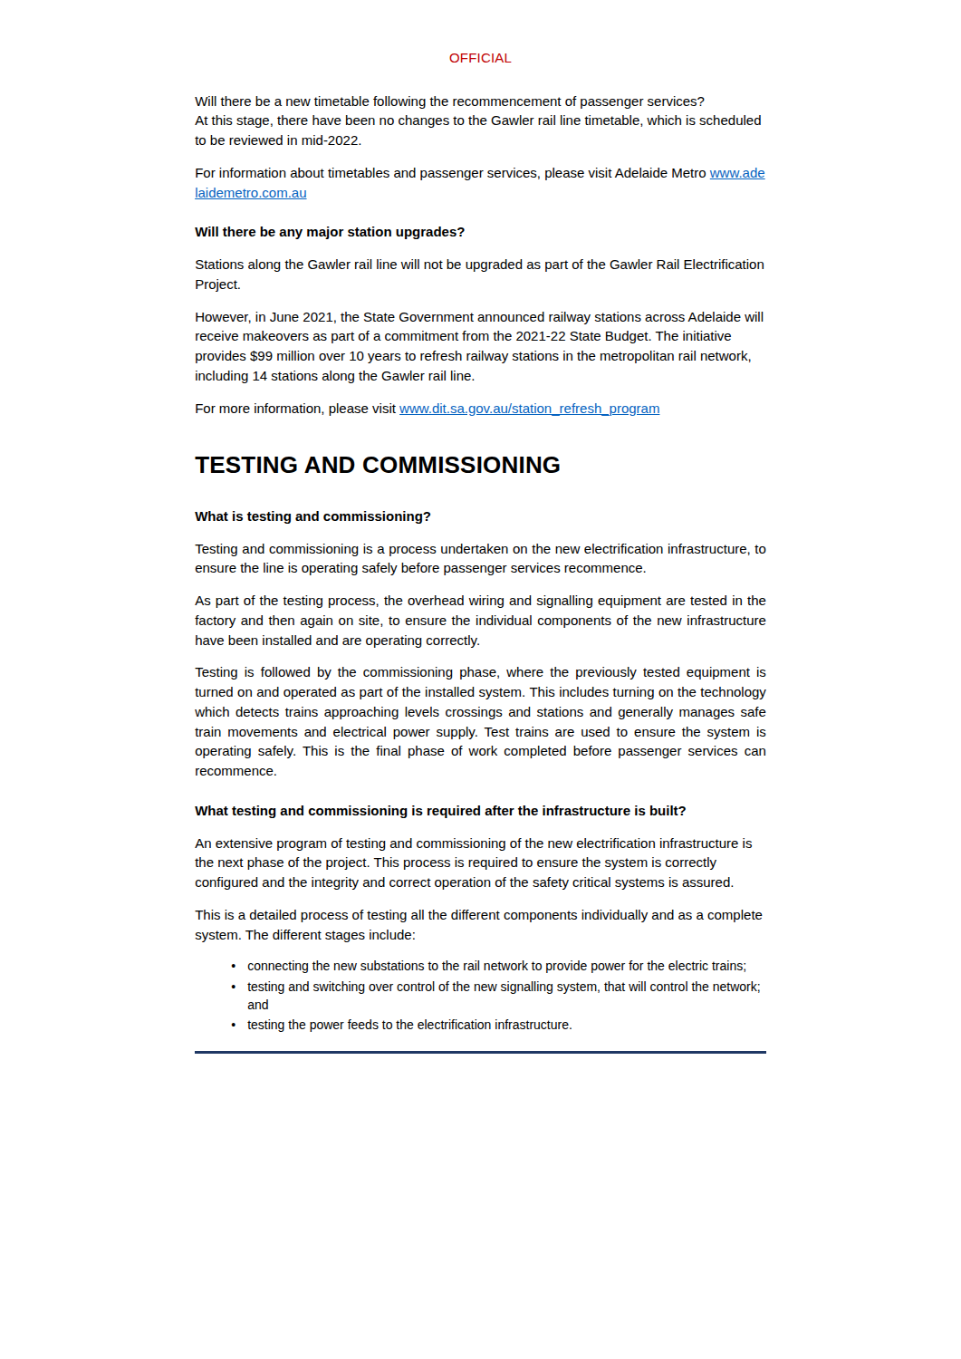OFFICIAL
Will there be a new timetable following the recommencement of passenger services?
At this stage, there have been no changes to the Gawler rail line timetable, which is scheduled to be reviewed in mid-2022.
For information about timetables and passenger services, please visit Adelaide Metro www.adelaidemetro.com.au
Will there be any major station upgrades?
Stations along the Gawler rail line will not be upgraded as part of the Gawler Rail Electrification Project.
However, in June 2021, the State Government announced railway stations across Adelaide will receive makeovers as part of a commitment from the 2021-22 State Budget. The initiative provides $99 million over 10 years to refresh railway stations in the metropolitan rail network, including 14 stations along the Gawler rail line.
For more information, please visit www.dit.sa.gov.au/station_refresh_program
TESTING AND COMMISSIONING
What is testing and commissioning?
Testing and commissioning is a process undertaken on the new electrification infrastructure, to ensure the line is operating safely before passenger services recommence.
As part of the testing process, the overhead wiring and signalling equipment are tested in the factory and then again on site, to ensure the individual components of the new infrastructure have been installed and are operating correctly.
Testing is followed by the commissioning phase, where the previously tested equipment is turned on and operated as part of the installed system. This includes turning on the technology which detects trains approaching levels crossings and stations and generally manages safe train movements and electrical power supply. Test trains are used to ensure the system is operating safely. This is the final phase of work completed before passenger services can recommence.
What testing and commissioning is required after the infrastructure is built?
An extensive program of testing and commissioning of the new electrification infrastructure is the next phase of the project. This process is required to ensure the system is correctly configured and the integrity and correct operation of the safety critical systems is assured.
This is a detailed process of testing all the different components individually and as a complete system. The different stages include:
connecting the new substations to the rail network to provide power for the electric trains;
testing and switching over control of the new signalling system, that will control the network; and
testing the power feeds to the electrification infrastructure.